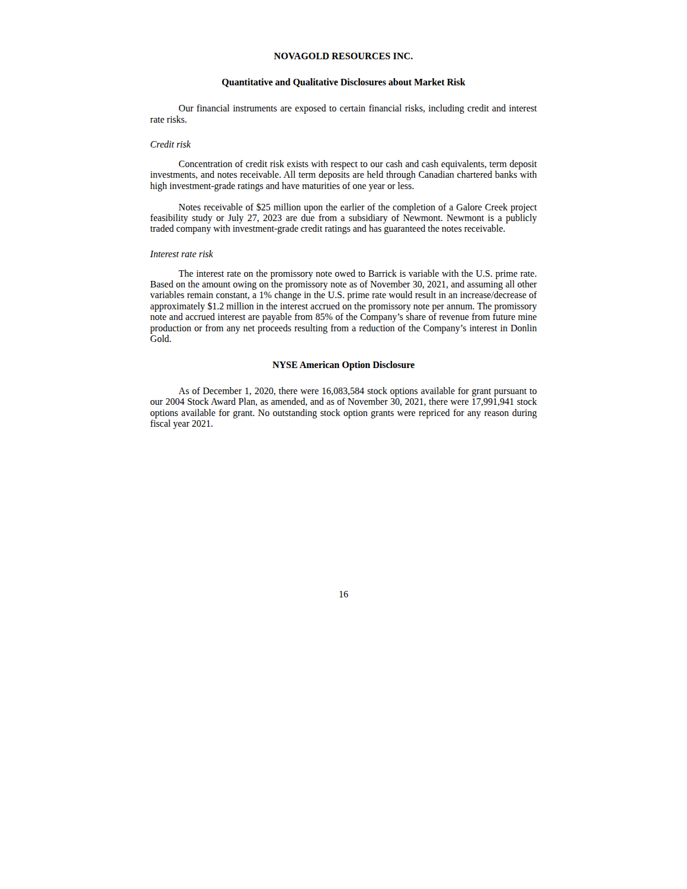NOVAGOLD RESOURCES INC.
Quantitative and Qualitative Disclosures about Market Risk
Our financial instruments are exposed to certain financial risks, including credit and interest rate risks.
Credit risk
Concentration of credit risk exists with respect to our cash and cash equivalents, term deposit investments, and notes receivable. All term deposits are held through Canadian chartered banks with high investment-grade ratings and have maturities of one year or less.
Notes receivable of $25 million upon the earlier of the completion of a Galore Creek project feasibility study or July 27, 2023 are due from a subsidiary of Newmont. Newmont is a publicly traded company with investment-grade credit ratings and has guaranteed the notes receivable.
Interest rate risk
The interest rate on the promissory note owed to Barrick is variable with the U.S. prime rate. Based on the amount owing on the promissory note as of November 30, 2021, and assuming all other variables remain constant, a 1% change in the U.S. prime rate would result in an increase/decrease of approximately $1.2 million in the interest accrued on the promissory note per annum. The promissory note and accrued interest are payable from 85% of the Company’s share of revenue from future mine production or from any net proceeds resulting from a reduction of the Company’s interest in Donlin Gold.
NYSE American Option Disclosure
As of December 1, 2020, there were 16,083,584 stock options available for grant pursuant to our 2004 Stock Award Plan, as amended, and as of November 30, 2021, there were 17,991,941 stock options available for grant. No outstanding stock option grants were repriced for any reason during fiscal year 2021.
16